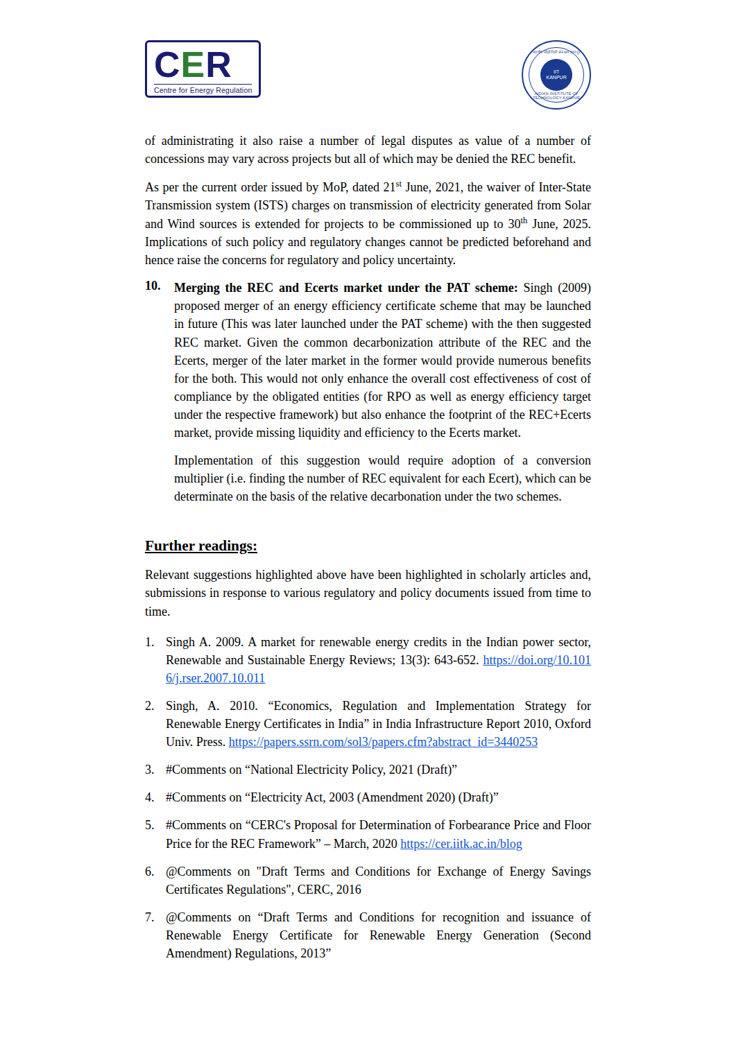CER
Centre for Energy Regulation
भारतीय प्रौद्योगिकी संस्थान कानपुर
IIT
KANPUR
INDIAN INSTITUTE OF TECHNOLOGY KANPUR
of administrating it also raise a number of legal disputes as value of a number of concessions may vary across projects but all of which may be denied the REC benefit.
As per the current order issued by MoP, dated 21st June, 2021, the waiver of Inter-State Transmission system (ISTS) charges on transmission of electricity generated from Solar and Wind sources is extended for projects to be commissioned up to 30th June, 2025. Implications of such policy and regulatory changes cannot be predicted beforehand and hence raise the concerns for regulatory and policy uncertainty.
10.
Merging the REC and Ecerts market under the PAT scheme: Singh (2009) proposed merger of an energy efficiency certificate scheme that may be launched in future (This was later launched under the PAT scheme) with the then suggested REC market. Given the common decarbonization attribute of the REC and the Ecerts, merger of the later market in the former would provide numerous benefits for the both. This would not only enhance the overall cost effectiveness of cost of compliance by the obligated entities (for RPO as well as energy efficiency target under the respective framework) but also enhance the footprint of the REC+Ecerts market, provide missing liquidity and efficiency to the Ecerts market.
Implementation of this suggestion would require adoption of a conversion multiplier (i.e. finding the number of REC equivalent for each Ecert), which can be determinate on the basis of the relative decarbonation under the two schemes.
Further readings:
Relevant suggestions highlighted above have been highlighted in scholarly articles and, submissions in response to various regulatory and policy documents issued from time to time.
1.
Singh A. 2009. A market for renewable energy credits in the Indian power sector, Renewable and Sustainable Energy Reviews; 13(3): 643-652. https://doi.org/10.1016/j.rser.2007.10.011
2.
Singh, A. 2010. “Economics, Regulation and Implementation Strategy for Renewable Energy Certificates in India” in India Infrastructure Report 2010, Oxford Univ. Press. https://papers.ssrn.com/sol3/papers.cfm?abstract_id=3440253
3.
#Comments on “National Electricity Policy, 2021 (Draft)”
4.
#Comments on “Electricity Act, 2003 (Amendment 2020) (Draft)”
5.
#Comments on “CERC's Proposal for Determination of Forbearance Price and Floor Price for the REC Framework” – March, 2020 https://cer.iitk.ac.in/blog
6.
@Comments on "Draft Terms and Conditions for Exchange of Energy Savings Certificates Regulations", CERC, 2016
7.
@Comments on “Draft Terms and Conditions for recognition and issuance of Renewable Energy Certificate for Renewable Energy Generation (Second Amendment) Regulations, 2013”